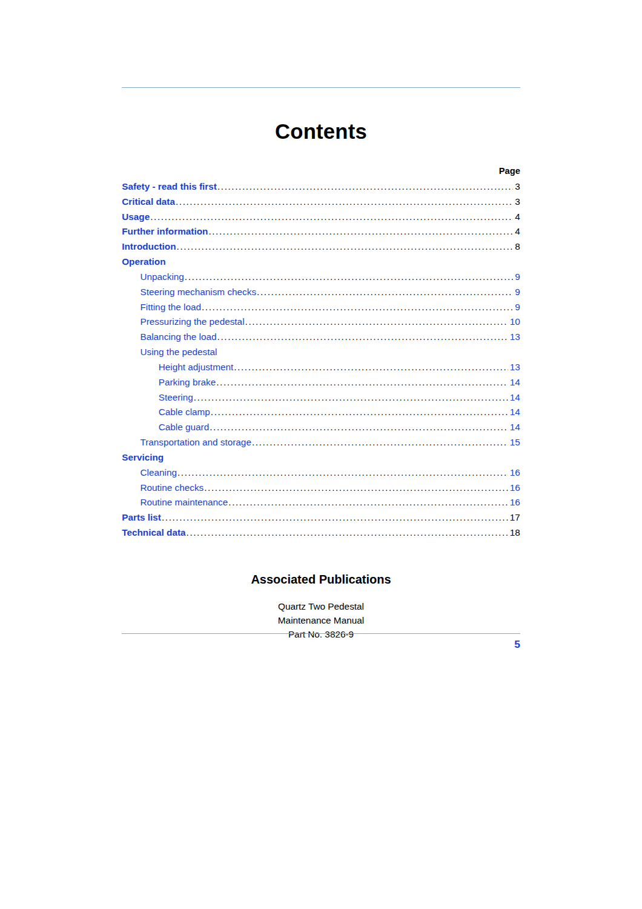Contents
Page
Safety - read this first ........................................................................................................... 3
Critical data ........................................................................................................... 3
Usage ........................................................................................................... 4
Further information ........................................................................................................... 4
Introduction ........................................................................................................... 8
Operation
Unpacking ........................................................................................................... 9
Steering mechanism checks ........................................................................................................... 9
Fitting the load ........................................................................................................... 9
Pressurizing the pedestal ........................................................................................................... 10
Balancing the load ........................................................................................................... 13
Using the pedestal
Height adjustment ........................................................................................................... 13
Parking brake ........................................................................................................... 14
Steering ........................................................................................................... 14
Cable clamp ........................................................................................................... 14
Cable guard ........................................................................................................... 14
Transportation and storage ........................................................................................................... 15
Servicing
Cleaning ........................................................................................................... 16
Routine checks ........................................................................................................... 16
Routine maintenance ........................................................................................................... 16
Parts list ........................................................................................................... 17
Technical data ........................................................................................................... 18
Associated Publications
Quartz Two Pedestal
Maintenance Manual
Part No. 3826-9
5